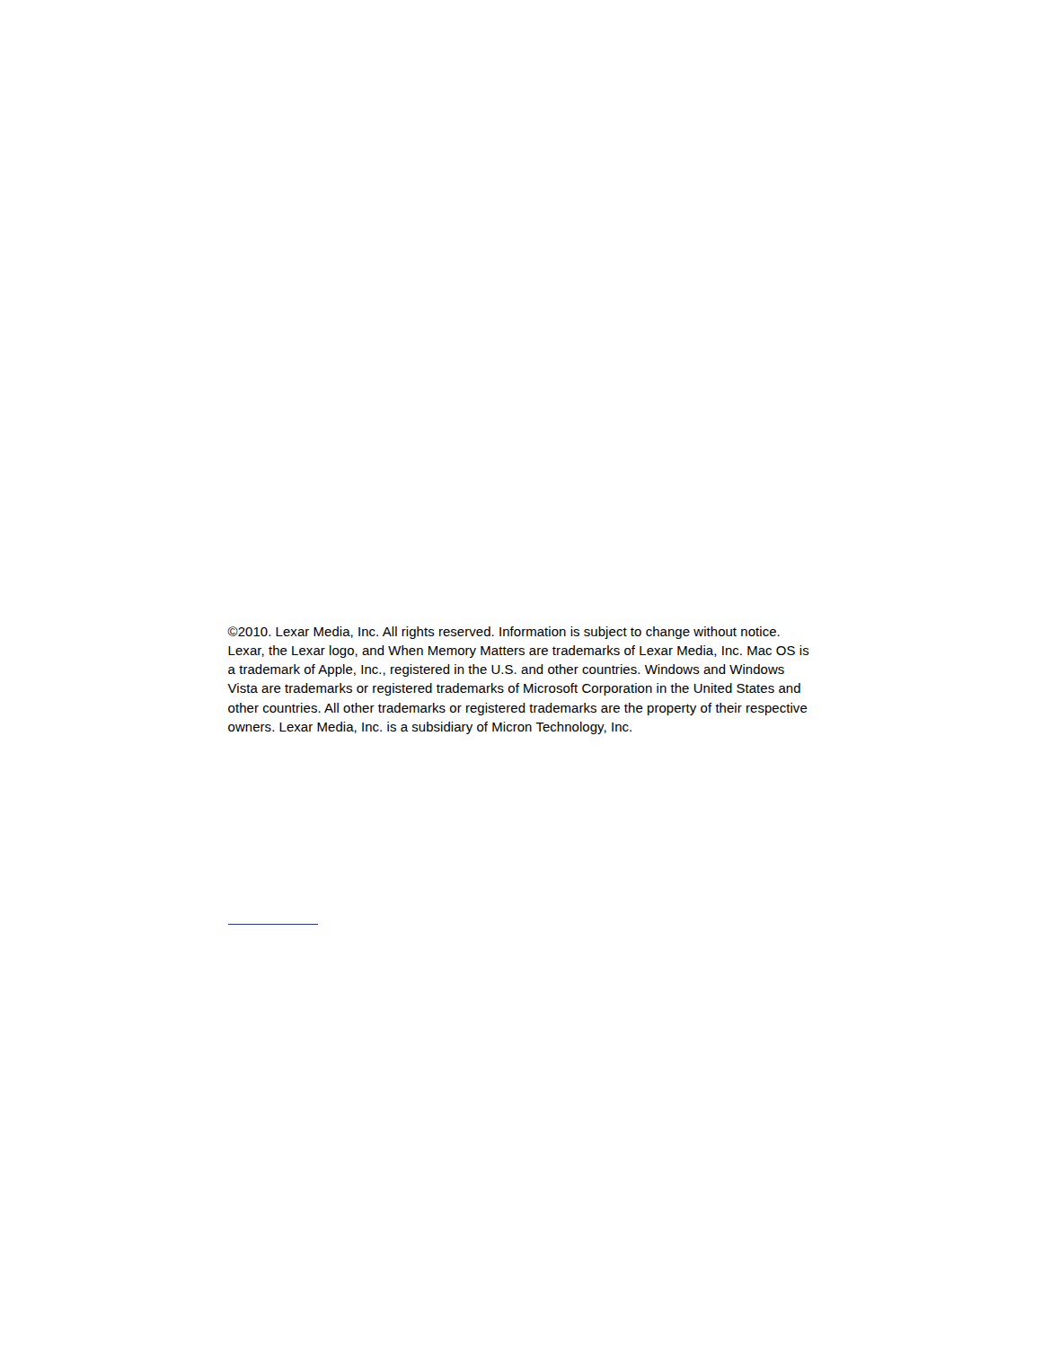©2010. Lexar Media, Inc. All rights reserved. Information is subject to change without notice. Lexar, the Lexar logo, and When Memory Matters are trademarks of Lexar Media, Inc. Mac OS is a trademark of Apple, Inc., registered in the U.S. and other countries. Windows and Windows Vista are trademarks or registered trademarks of Microsoft Corporation in the United States and other countries. All other trademarks or registered trademarks are the property of their respective owners. Lexar Media, Inc. is a subsidiary of Micron Technology, Inc.